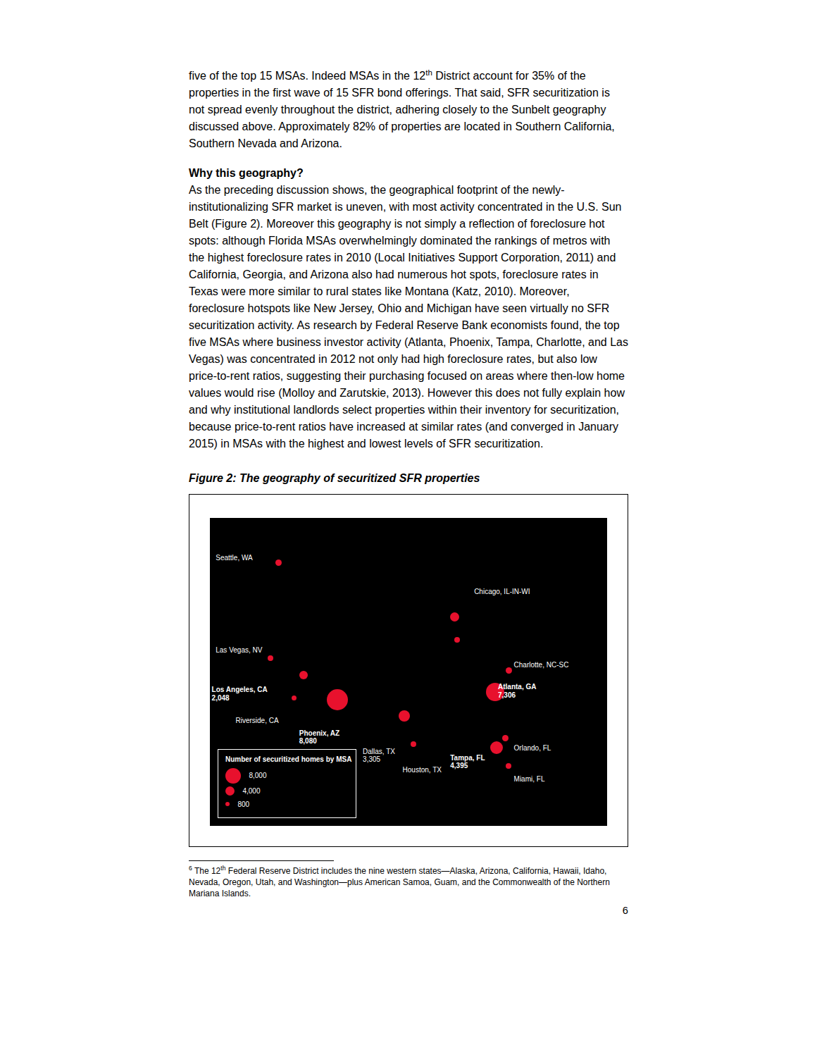five of the top 15 MSAs. Indeed MSAs in the 12th District account for 35% of the properties in the first wave of 15 SFR bond offerings. That said, SFR securitization is not spread evenly throughout the district, adhering closely to the Sunbelt geography discussed above. Approximately 82% of properties are located in Southern California, Southern Nevada and Arizona.
Why this geography?
As the preceding discussion shows, the geographical footprint of the newly-institutionalizing SFR market is uneven, with most activity concentrated in the U.S. Sun Belt (Figure 2). Moreover this geography is not simply a reflection of foreclosure hot spots: although Florida MSAs overwhelmingly dominated the rankings of metros with the highest foreclosure rates in 2010 (Local Initiatives Support Corporation, 2011) and California, Georgia, and Arizona also had numerous hot spots, foreclosure rates in Texas were more similar to rural states like Montana (Katz, 2010). Moreover, foreclosure hotspots like New Jersey, Ohio and Michigan have seen virtually no SFR securitization activity. As research by Federal Reserve Bank economists found, the top five MSAs where business investor activity (Atlanta, Phoenix, Tampa, Charlotte, and Las Vegas) was concentrated in 2012 not only had high foreclosure rates, but also low price-to-rent ratios, suggesting their purchasing focused on areas where then-low home values would rise (Molloy and Zarutskie, 2013). However this does not fully explain how and why institutional landlords select properties within their inventory for securitization, because price-to-rent ratios have increased at similar rates (and converged in January 2015) in MSAs with the highest and lowest levels of SFR securitization.
Figure 2: The geography of securitized SFR properties
Seattle, WA Chicago, IL-IN-WI Las Vegas, NV Los Angeles, CA
2,048 Riverside, CA Phoenix, AZ
8,080 Dallas, TX
3,305 Houston, TX Charlotte, NC-SC Atlanta, GA
7,306 Tampa, FL
4,395 Orlando, FL Miami, FL
Number of securitized homes by MSA
8,000
4,000
800
6 The 12th Federal Reserve District includes the nine western states—Alaska, Arizona, California, Hawaii, Idaho, Nevada, Oregon, Utah, and Washington—plus American Samoa, Guam, and the Commonwealth of the Northern Mariana Islands.
6